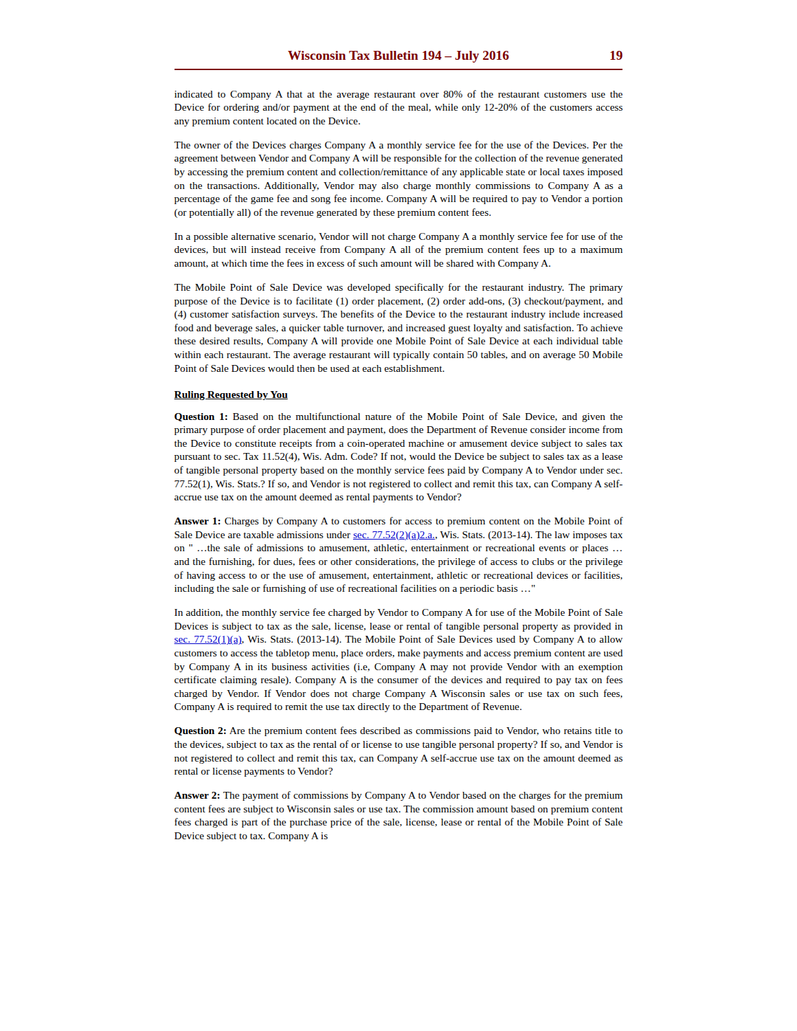Wisconsin Tax Bulletin 194 – July 2016
19
indicated to Company A that at the average restaurant over 80% of the restaurant customers use the Device for ordering and/or payment at the end of the meal, while only 12-20% of the customers access any premium content located on the Device.
The owner of the Devices charges Company A a monthly service fee for the use of the Devices. Per the agreement between Vendor and Company A will be responsible for the collection of the revenue generated by accessing the premium content and collection/remittance of any applicable state or local taxes imposed on the transactions. Additionally, Vendor may also charge monthly commissions to Company A as a percentage of the game fee and song fee income. Company A will be required to pay to Vendor a portion (or potentially all) of the revenue generated by these premium content fees.
In a possible alternative scenario, Vendor will not charge Company A a monthly service fee for use of the devices, but will instead receive from Company A all of the premium content fees up to a maximum amount, at which time the fees in excess of such amount will be shared with Company A.
The Mobile Point of Sale Device was developed specifically for the restaurant industry. The primary purpose of the Device is to facilitate (1) order placement, (2) order add-ons, (3) checkout/payment, and (4) customer satisfaction surveys. The benefits of the Device to the restaurant industry include increased food and beverage sales, a quicker table turnover, and increased guest loyalty and satisfaction. To achieve these desired results, Company A will provide one Mobile Point of Sale Device at each individual table within each restaurant. The average restaurant will typically contain 50 tables, and on average 50 Mobile Point of Sale Devices would then be used at each establishment.
Ruling Requested by You
Question 1: Based on the multifunctional nature of the Mobile Point of Sale Device, and given the primary purpose of order placement and payment, does the Department of Revenue consider income from the Device to constitute receipts from a coin-operated machine or amusement device subject to sales tax pursuant to sec. Tax 11.52(4), Wis. Adm. Code? If not, would the Device be subject to sales tax as a lease of tangible personal property based on the monthly service fees paid by Company A to Vendor under sec. 77.52(1), Wis. Stats.? If so, and Vendor is not registered to collect and remit this tax, can Company A self-accrue use tax on the amount deemed as rental payments to Vendor?
Answer 1: Charges by Company A to customers for access to premium content on the Mobile Point of Sale Device are taxable admissions under sec. 77.52(2)(a)2.a., Wis. Stats. (2013-14). The law imposes tax on " …the sale of admissions to amusement, athletic, entertainment or recreational events or places … and the furnishing, for dues, fees or other considerations, the privilege of access to clubs or the privilege of having access to or the use of amusement, entertainment, athletic or recreational devices or facilities, including the sale or furnishing of use of recreational facilities on a periodic basis …"
In addition, the monthly service fee charged by Vendor to Company A for use of the Mobile Point of Sale Devices is subject to tax as the sale, license, lease or rental of tangible personal property as provided in sec. 77.52(1)(a), Wis. Stats. (2013-14). The Mobile Point of Sale Devices used by Company A to allow customers to access the tabletop menu, place orders, make payments and access premium content are used by Company A in its business activities (i.e, Company A may not provide Vendor with an exemption certificate claiming resale). Company A is the consumer of the devices and required to pay tax on fees charged by Vendor. If Vendor does not charge Company A Wisconsin sales or use tax on such fees, Company A is required to remit the use tax directly to the Department of Revenue.
Question 2: Are the premium content fees described as commissions paid to Vendor, who retains title to the devices, subject to tax as the rental of or license to use tangible personal property? If so, and Vendor is not registered to collect and remit this tax, can Company A self-accrue use tax on the amount deemed as rental or license payments to Vendor?
Answer 2: The payment of commissions by Company A to Vendor based on the charges for the premium content fees are subject to Wisconsin sales or use tax. The commission amount based on premium content fees charged is part of the purchase price of the sale, license, lease or rental of the Mobile Point of Sale Device subject to tax. Company A is